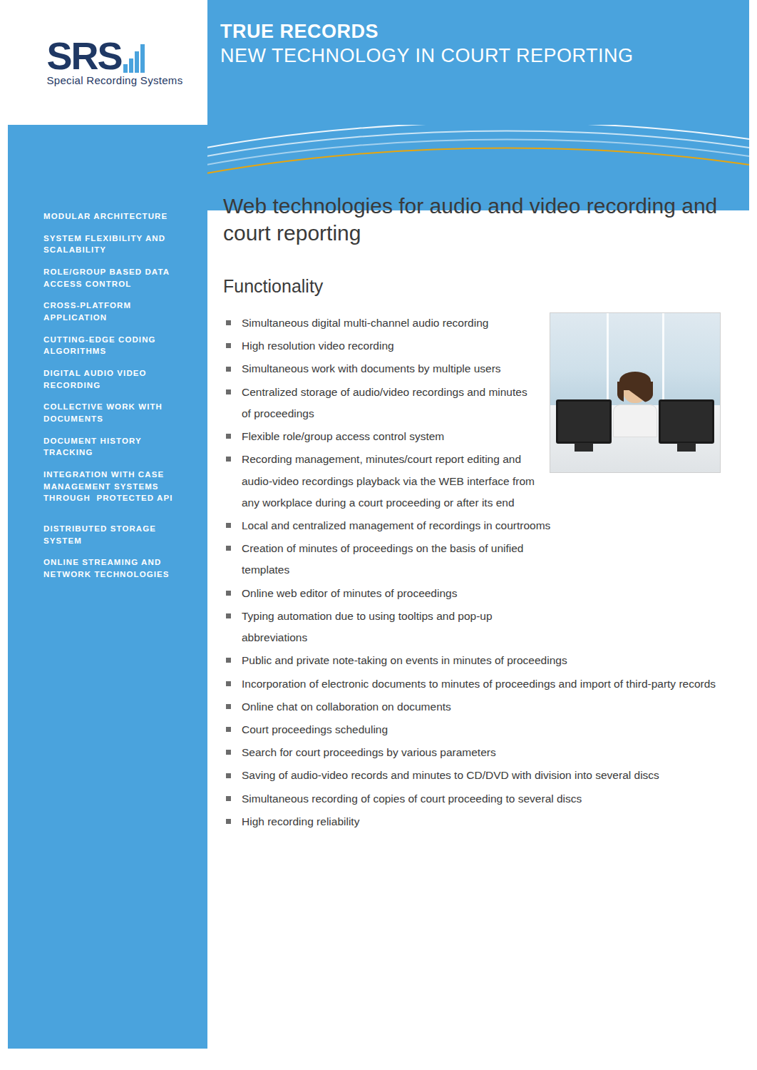TRUE RECORDS
NEW TECHNOLOGY IN COURT REPORTING
SRS
Special Recording Systems
Modular architecture
System flexibility and scalability
Role/group based data access control
Cross-platform application
Cutting-edge coding algorithms
Digital audio video recording
Collective work with documents
Document history tracking
Integration with case management systems through protected API
Distributed storage system
Online streaming and network technologies
Web technologies for audio and video recording and court reporting
Functionality
Simultaneous digital multi-channel audio recording
High resolution video recording
Simultaneous work with documents by multiple users
Centralized storage of audio/video recordings and minutes of proceedings
Flexible role/group access control system
Recording management, minutes/court report editing and audio-video recordings playback via the WEB interface from any workplace during a court proceeding or after its end
Local and centralized management of recordings in courtrooms
Creation of minutes of proceedings on the basis of unified templates
Online web editor of minutes of proceedings
Typing automation due to using tooltips and pop-up abbreviations
Public and private note-taking on events in minutes of proceedings
Incorporation of electronic documents to minutes of proceedings and import of third-party records
Online chat on collaboration on documents
Court proceedings scheduling
Search for court proceedings by various parameters
Saving of audio-video records and minutes to CD/DVD with division into several discs
Simultaneous recording of copies of court proceeding to several discs
High recording reliability